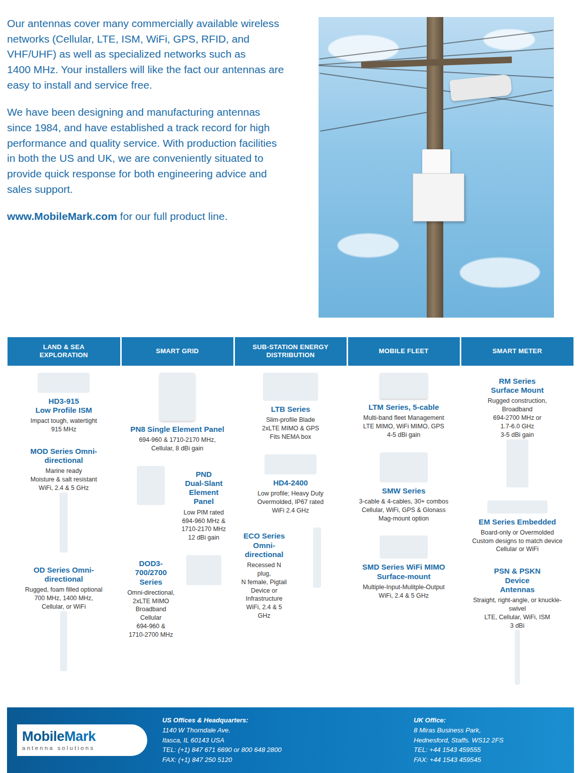Our antennas cover many commercially available wireless networks (Cellular, LTE, ISM, WiFi, GPS, RFID, and VHF/UHF) as well as specialized networks such as 1400 MHz. Your installers will like the fact our antennas are easy to install and service free.
We have been designing and manufacturing antennas since 1984, and have established a track record for high performance and quality service. With production facilities in both the US and UK, we are conveniently situated to provide quick response for both engineering advice and sales support.
www.MobileMark.com for our full product line.
| Land & Sea Exploration | Smart Grid | Sub-Station Energy Distribution | Mobile Fleet | Smart Meter |
| --- | --- | --- | --- | --- |
| HD3-915 Low Profile ISM Impact tough, watertight 915 MHz MOD Series Omni- directional Marine ready Moisture & salt resistant WiFi, 2.4 & 5 GHz OD Series Omni- directional Rugged, foam filled optional 700 MHz, 1400 MHz, Cellular, or WiFi | PN8 Single Element Panel 694-960 & 1710-2170 MHz, Cellular, 8 dBi gain PND Dual-Slant Element Panel Low PIM rated 694-960 MHz & 1710-2170 MHz 12 dBi gain DOD3- 700/2700 Series Omni-directional, 2xLTE MIMO Broadband Cellular 694-960 & 1710-2700 MHz | LTB Series Slim-profile Blade 2xLTE MIMO & GPS Fits NEMA box HD4-2400 Low profile; Heavy Duty Overmolded, IP67 rated WiFi 2.4 GHz ECO Series Omni- directional Recessed N plug, N female, Pigtail Device or Infrastructure WiFi, 2.4 & 5 GHz | LTM Series, 5-cable Multi-band fleet Management LTE MIMO, WiFi MIMO, GPS 4-5 dBi gain SMW Series 3-cable & 4-cables, 30+ combos Cellular, WiFi, GPS & Glonass Mag-mount option SMD Series WiFi MIMO Surface-mount Multiple-Input-Mulitple-Output WiFi, 2.4 & 5 GHz | RM Series Surface Mount Rugged construction, Broadband 694-2700 MHz or 1.7-6.0 GHz 3-5 dBi gain EM Series Embedded Board-only or Overmolded Custom designs to match device Cellular or WiFi PSN & PSKN Device Antennas Straight, right-angle, or knuckle-swivel LTE, Cellular, WiFi, ISM 3 dBi |
MobileMark
antenna solutions
US Offices & Headquarters:
1140 W Thorndale Ave.
Itasca, IL 60143 USA
TEL: (+1) 847 671 6690 or 800 648 2800
FAX: (+1) 847 250 5120 UK Office:
8 Miras Business Park,
Hednesford, Staffs. WS12 2FS
TEL: +44 1543 459555
FAX: +44 1543 459545